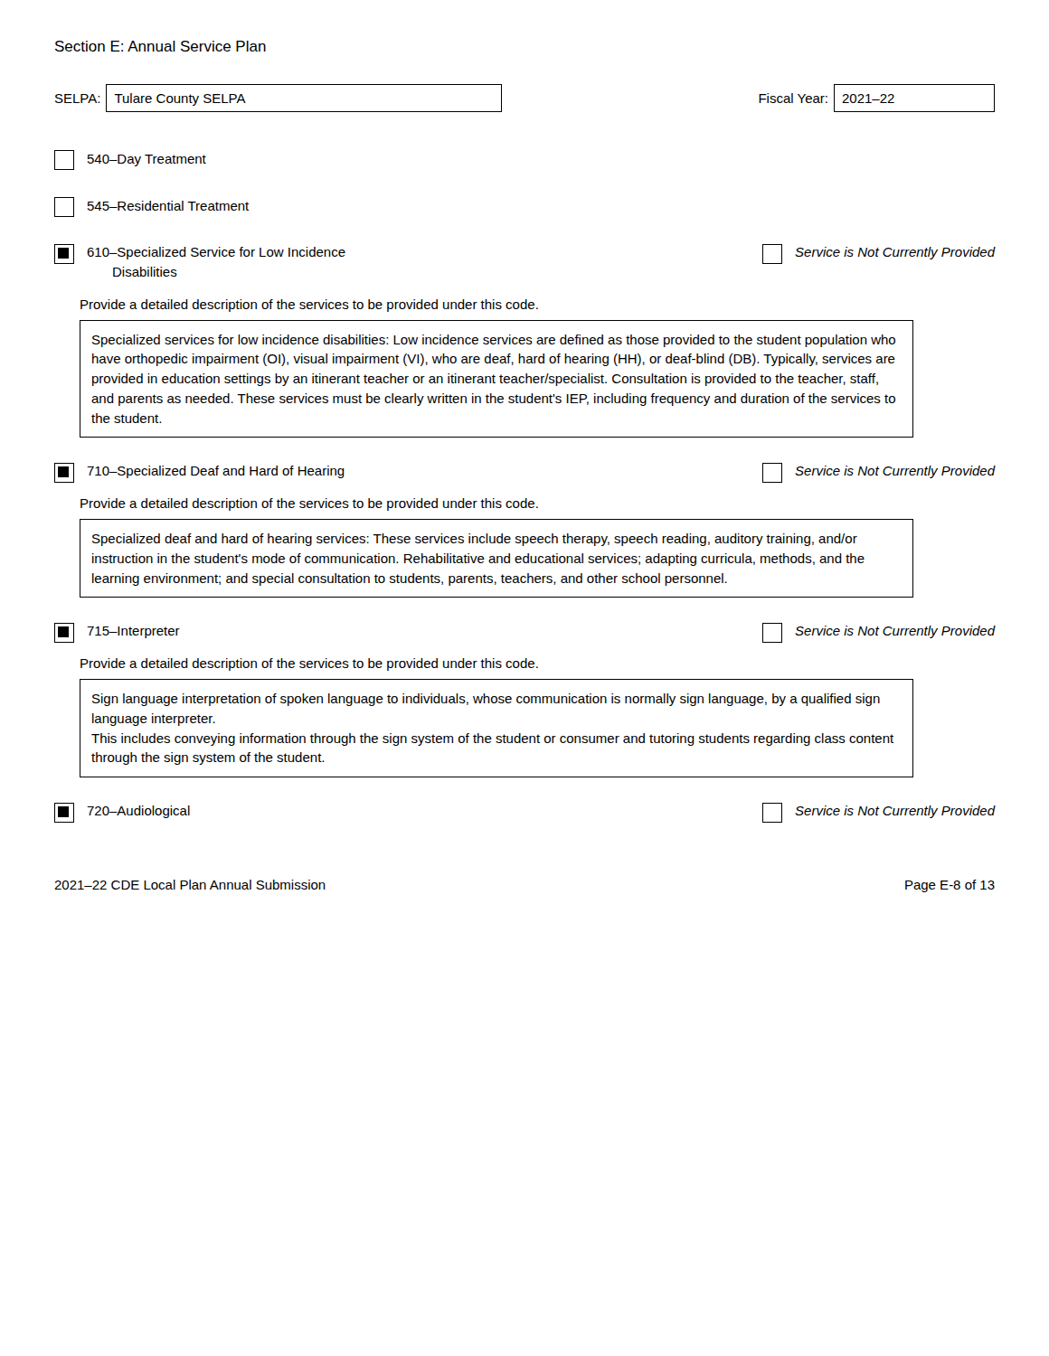Section E: Annual Service Plan
SELPA: Tulare County SELPA Fiscal Year: 2021–22
540–Day Treatment
545–Residential Treatment
610–Specialized Service for Low IncidenceDisabilities Service is Not Currently Provided
Provide a detailed description of the services to be provided under this code.
Specialized services for low incidence disabilities: Low incidence services are defined as those provided to the student population who have orthopedic impairment (OI), visual impairment (VI), who are deaf, hard of hearing (HH), or deaf-blind (DB). Typically, services are provided in education settings by an itinerant teacher or an itinerant teacher/specialist. Consultation is provided to the teacher, staff, and parents as needed. These services must be clearly written in the student's IEP, including frequency and duration of the services to the student.
710–Specialized Deaf and Hard of Hearing Service is Not Currently Provided
Provide a detailed description of the services to be provided under this code.
Specialized deaf and hard of hearing services: These services include speech therapy, speech reading, auditory training, and/or instruction in the student's mode of communication. Rehabilitative and educational services; adapting curricula, methods, and the learning environment; and special consultation to students, parents, teachers, and other school personnel.
715–Interpreter Service is Not Currently Provided
Provide a detailed description of the services to be provided under this code.
Sign language interpretation of spoken language to individuals, whose communication is normally sign language, by a qualified sign language interpreter.
This includes conveying information through the sign system of the student or consumer and tutoring students regarding class content through the sign system of the student.
720–Audiological Service is Not Currently Provided
2021–22 CDE Local Plan Annual Submission Page E-8 of 13